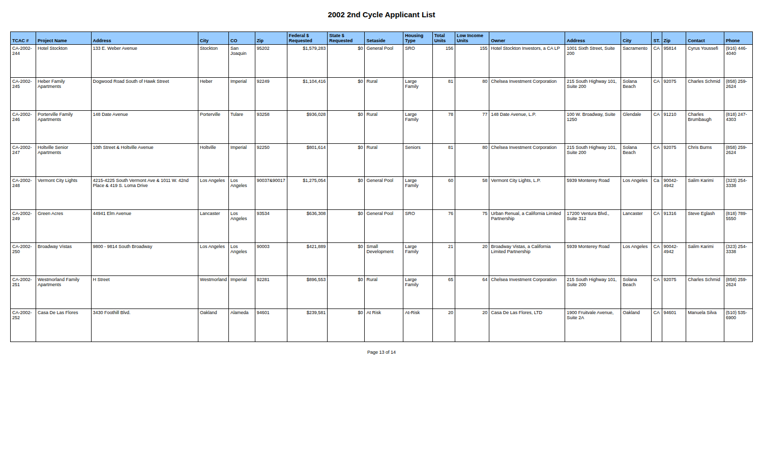2002 2nd Cycle Applicant List
| TCAC # | Project Name | Address | City | CO | Zip | Federal $ Requested | State $ Requested | Setaside | Housing Type | Total Units | Low Income Units | Owner | Address | City | ST. | Zip | Contact | Phone |
| --- | --- | --- | --- | --- | --- | --- | --- | --- | --- | --- | --- | --- | --- | --- | --- | --- | --- | --- |
| CA-2002-244 | Hotel Stockton | 133 E. Weber Avenue | Stockton | San Joaquin | 95202 | $1,579,283 | $0 | General Pool | SRO | 156 | 155 | Hotel Stockton Investors, a CA LP | 1001 Sixth Street, Suite 200 | Sacramento | CA | 95814 | Cyrus Youssefi | (916) 446-4040 |
| CA-2002-245 | Heber Family Apartments | Dogwood Road South of Hawk Street | Heber | Imperial | 92249 | $1,104,416 | $0 | Rural | Large Family | 81 | 80 | Chelsea Investment Corporation | 215 South Highway 101, Suite 200 | Solana Beach | CA | 92075 | Charles Schmid | (858) 259-2624 |
| CA-2002-246 | Porterville Family Apartments | 148 Date Avenue | Porterville | Tulare | 93258 | $936,028 | $0 | Rural | Large Family | 78 | 77 | 148 Date Avenue, L.P. | 100 W. Broadway, Suite 1250 | Glendale | CA | 91210 | Charles Brumbaugh | (818) 247-4303 |
| CA-2002-247 | Holtville Senior Apartments | 10th Street & Holtville Avenue | Holtville | Imperial | 92250 | $801,614 | $0 | Rural | Seniors | 81 | 80 | Chelsea Investment Corporation | 215 South Highway 101, Suite 200 | Solana Beach | CA | 92075 | Chris Burns | (858) 259-2624 |
| CA-2002-248 | Vermont City Lights | 4215-4225 South Vermont Ave & 1011 W. 42nd Place & 419 S. Loma Drive | Los Angeles | Los Angeles | 90037&90017 | $1,275,054 | $0 | General Pool | Large Family | 60 | 58 | Vermont City Lights, L.P. | 5939 Monterey Road | Los Angeles | Ca | 90042-4942 | Salim Karimi | (323) 254-3338 |
| CA-2002-249 | Green Acres | 44941 Elm Avenue | Lancaster | Los Angeles | 93534 | $636,308 | $0 | General Pool | SRO | 76 | 75 | Urban Renual, a California Limited Partnership | 17200 Ventura Blvd., Suite 312 | Lancaster | CA | 91316 | Steve Eglash | (818) 789-5550 |
| CA-2002-250 | Broadway Vistas | 9800 - 9814 South Broadway | Los Angeles | Los Angeles | 90003 | $421,889 | $0 | Small Development | Large Family | 21 | 20 | Broadway Vistas, a California Limited Partnership | 5939 Monterey Road | Los Angeles | CA | 90042-4942 | Salim Karimi | (323) 254-3338 |
| CA-2002-251 | Westmorland Family Apartments | H Street | Westmorland | Imperial | 92281 | $896,553 | $0 | Rural | Large Family | 65 | 64 | Chelsea Investment Corporation | 215 South Highway 101, Suite 200 | Solana Beach | CA | 92075 | Charles Schmid | (858) 259-2624 |
| CA-2002-252 | Casa De Las Flores | 3430 Foothill Blvd. | Oakland | Alameda | 94601 | $239,581 | $0 | At Risk | At-Risk | 20 | 20 | Casa De Las Flores, LTD | 1900 Fruitvale Avenue, Suite 2A | Oakland | CA | 94601 | Manuela Silva | (510) 535-6900 |
Page 13 of 14